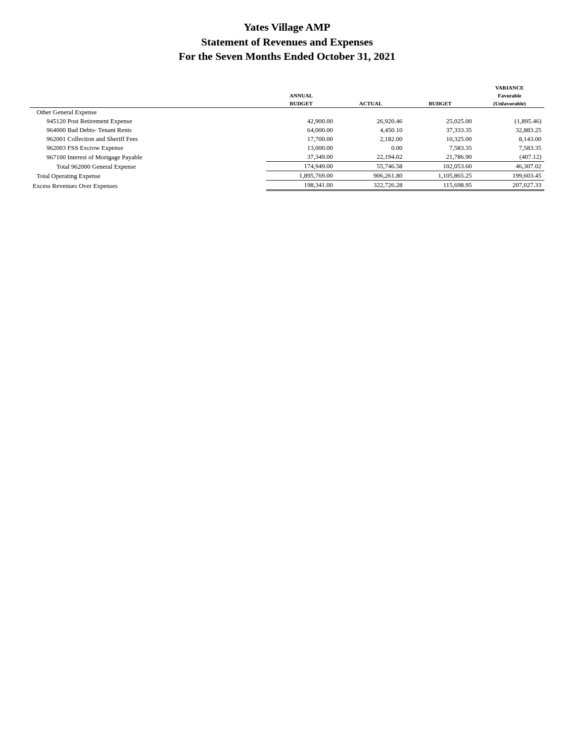Yates Village AMP
Statement of Revenues and Expenses
For the Seven Months Ended October 31, 2021
| | | | | VARIANCE |
| --- | --- | --- | --- | --- |
| | ANNUAL | | | Favorable |
| | BUDGET | ACTUAL | BUDGET | (Unfavorable) |
| Other General Expense | | | | |
| 945120 Post Retirement Expense | 42,900.00 | 26,920.46 | 25,025.00 | (1,895.46) |
| 964000 Bad Debts- Tenant Rents | 64,000.00 | 4,450.10 | 37,333.35 | 32,883.25 |
| 962001 Collection and Sheriff Fees | 17,700.00 | 2,182.00 | 10,325.00 | 8,143.00 |
| 962003 FSS Excrow Expense | 13,000.00 | 0.00 | 7,583.35 | 7,583.35 |
| 967100 Interest of Mortgage Payable | 37,349.00 | 22,194.02 | 21,786.90 | (407.12) |
| Total 962000 General Expense | 174,949.00 | 55,746.58 | 102,053.60 | 46,307.02 |
| Total Operating Expense | 1,895,769.00 | 906,261.80 | 1,105,865.25 | 199,603.45 |
| Excess Revenues Over Expenses | 198,341.00 | 322,726.28 | 115,698.95 | 207,027.33 |